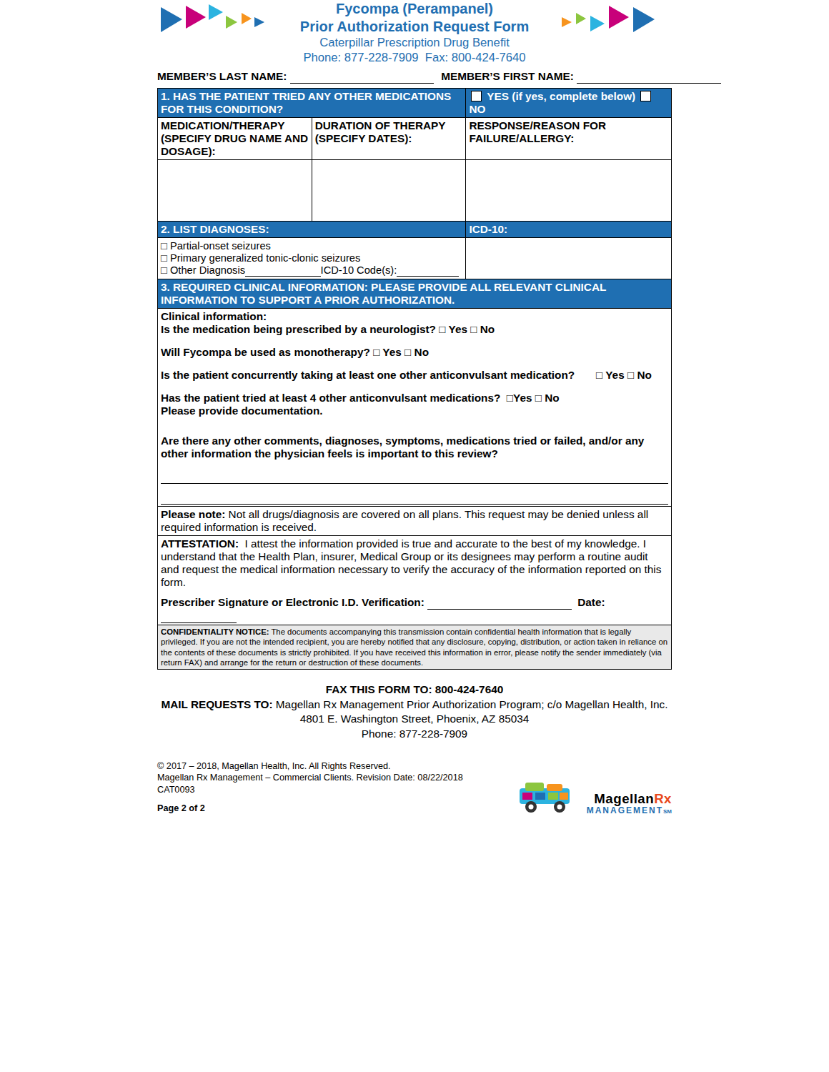Fycompa (Perampanel)
Prior Authorization Request Form
Caterpillar Prescription Drug Benefit
Phone: 877-228-7909 Fax: 800-424-7640
MEMBER’S LAST NAME:
MEMBER’S FIRST NAME:
| 1. HAS THE PATIENT TRIED ANY OTHER MEDICATIONS FOR THIS CONDITION? | YES (if yes, complete below) NO |
| MEDICATION/THERAPY (SPECIFY DRUG NAME AND DOSAGE) : | DURATION OF THERAPY (SPECIFY DATES) : | RESPONSE/REASON FOR FAILURE/ALLERGY: |
| 2. LIST DIAGNOSES: | ICD-10: |
| □ Partial-onset seizures □ Primary generalized tonic-clonic seizures □ Other Diagnosis ICD-10 Code(s): | |
| 3. REQUIRED CLINICAL INFORMATION: PLEASE PROVIDE ALL RELEVANT CLINICAL INFORMATION TO SUPPORT A PRIOR AUTHORIZATION. |
| Clinical information: Is the medication being prescribed by a neurologist? □ Yes □ No Will Fycompa be used as monotherapy? □ Yes □ No Is the patient concurrently taking at least one other anticonvulsant medication? □ Yes □ No Has the patient tried at least 4 other anticonvulsant medications? □ Yes □ No Please provide documentation. Are there any other comments, diagnoses, symptoms, medications tried or failed, and/or any other information the physician feels is important to this review? |
| Please note: Not all drugs/diagnosis are covered on all plans. This request may be denied unless all required information is received. |
| ATTESTATION: I attest the information provided is true and accurate to the best of my knowledge. I understand that the Health Plan, insurer, Medical Group or its designees may perform a routine audit and request the medical information necessary to verify the accuracy of the information reported on this form. Prescriber Signature or Electronic I.D. Verification: Date: |
| CONFIDENTIALITY NOTICE: The documents accompanying this transmission contain confidential health information that is legally privileged. If you are not the intended recipient, you are hereby notified that any disclosure, copying, distribution, or action taken in reliance on the contents of these documents is strictly prohibited. If you have received this information in error, please notify the sender immediately (via return FAX) and arrange for the return or destruction of these documents. |
FAX THIS FORM TO: 800-424-7640
MAIL REQUESTS TO: Magellan Rx Management Prior Authorization Program; c/o Magellan Health, Inc.
4801 E. Washington Street, Phoenix, AZ 85034
Phone: 877-228-7909
© 2017 – 2018, Magellan Health, Inc. All Rights Reserved.
Magellan Rx Management – Commercial Clients. Revision Date: 08/22/2018
CAT0093
Page 2 of 2
MagellanRx
MANAGEMENTSM